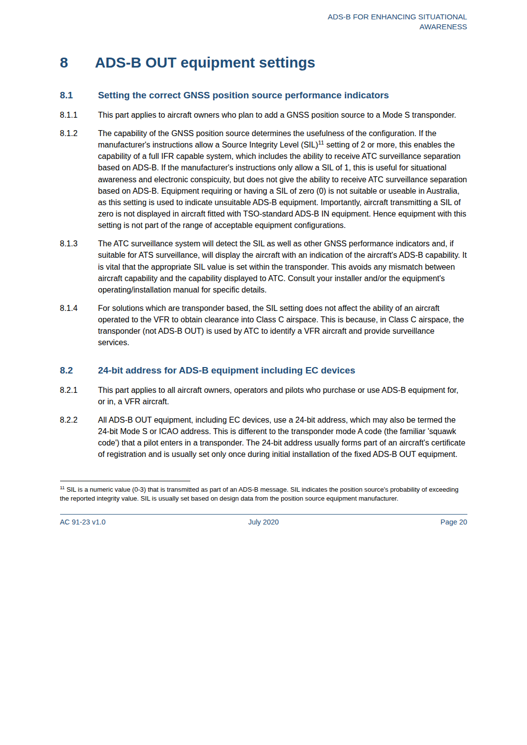ADS-B FOR ENHANCING SITUATIONAL
AWARENESS
8 ADS-B OUT equipment settings
8.1 Setting the correct GNSS position source performance indicators
8.1.1 This part applies to aircraft owners who plan to add a GNSS position source to a Mode S transponder.
8.1.2 The capability of the GNSS position source determines the usefulness of the configuration. If the manufacturer's instructions allow a Source Integrity Level (SIL)11 setting of 2 or more, this enables the capability of a full IFR capable system, which includes the ability to receive ATC surveillance separation based on ADS-B. If the manufacturer's instructions only allow a SIL of 1, this is useful for situational awareness and electronic conspicuity, but does not give the ability to receive ATC surveillance separation based on ADS-B. Equipment requiring or having a SIL of zero (0) is not suitable or useable in Australia, as this setting is used to indicate unsuitable ADS-B equipment. Importantly, aircraft transmitting a SIL of zero is not displayed in aircraft fitted with TSO-standard ADS-B IN equipment. Hence equipment with this setting is not part of the range of acceptable equipment configurations.
8.1.3 The ATC surveillance system will detect the SIL as well as other GNSS performance indicators and, if suitable for ATS surveillance, will display the aircraft with an indication of the aircraft's ADS-B capability. It is vital that the appropriate SIL value is set within the transponder. This avoids any mismatch between aircraft capability and the capability displayed to ATC. Consult your installer and/or the equipment's operating/installation manual for specific details.
8.1.4 For solutions which are transponder based, the SIL setting does not affect the ability of an aircraft operated to the VFR to obtain clearance into Class C airspace. This is because, in Class C airspace, the transponder (not ADS-B OUT) is used by ATC to identify a VFR aircraft and provide surveillance services.
8.224-bit address for ADS-B equipment including EC devices
8.2.1 This part applies to all aircraft owners, operators and pilots who purchase or use ADS-B equipment for, or in, a VFR aircraft.
8.2.2 All ADS-B OUT equipment, including EC devices, use a 24-bit address, which may also be termed the 24-bit Mode S or ICAO address. This is different to the transponder mode A code (the familiar 'squawk code') that a pilot enters in a transponder. The 24-bit address usually forms part of an aircraft's certificate of registration and is usually set only once during initial installation of the fixed ADS-B OUT equipment.
11 SIL is a numeric value (0-3) that is transmitted as part of an ADS-B message. SIL indicates the position source's probability of exceeding the reported integrity value. SIL is usually set based on design data from the position source equipment manufacturer.
AC 91-23 v1.0 July 2020 Page 20